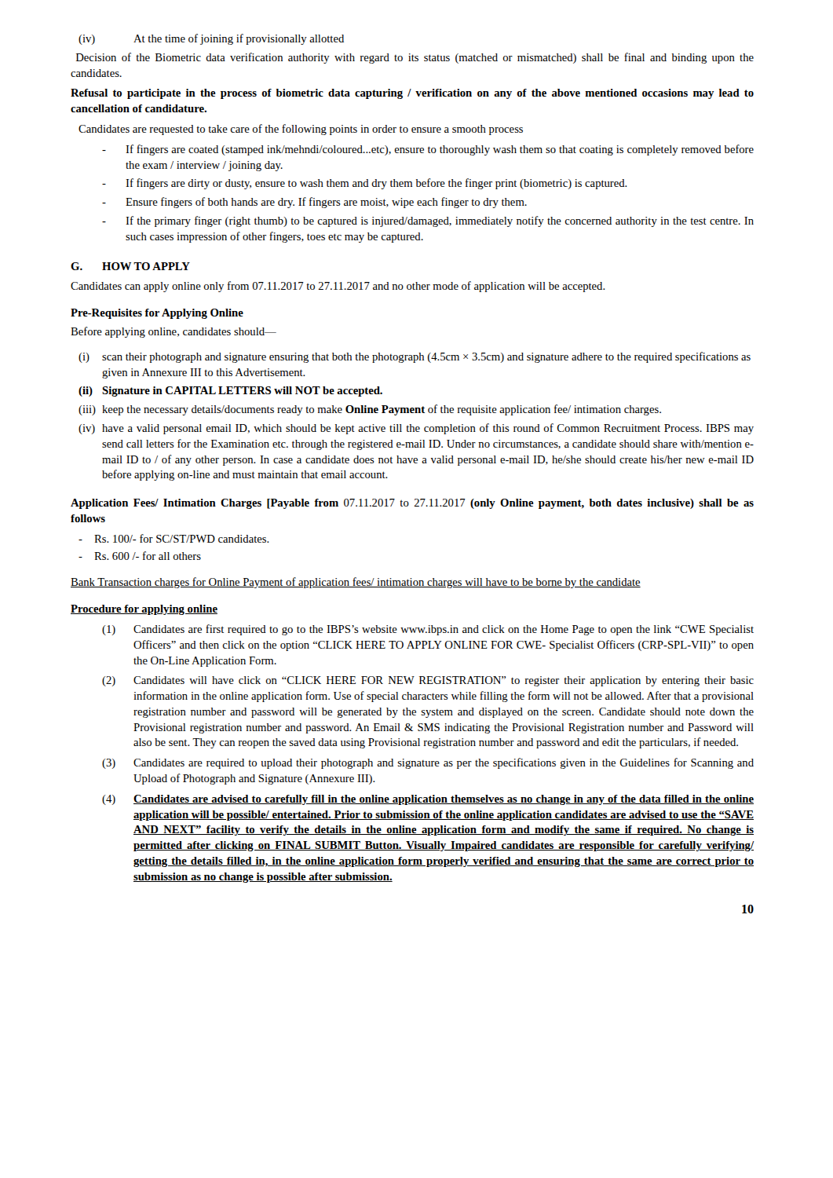(iv)
At the time of joining if provisionally allotted
Decision of the Biometric data verification authority with regard to its status (matched or mismatched) shall be final and binding upon the candidates.
Refusal to participate in the process of biometric data capturing / verification on any of the above mentioned occasions may lead to cancellation of candidature.
Candidates are requested to take care of the following points in order to ensure a smooth process
-If fingers are coated (stamped ink/mehndi/coloured...etc), ensure to thoroughly wash them so that coating is completely removed before the exam / interview / joining day.
-If fingers are dirty or dusty, ensure to wash them and dry them before the finger print (biometric) is captured.
-Ensure fingers of both hands are dry. If fingers are moist, wipe each finger to dry them.
-If the primary finger (right thumb) to be captured is injured/damaged, immediately notify the concerned authority in the test centre. In such cases impression of other fingers, toes etc may be captured.
G.
HOW TO APPLY
Candidates can apply online only from 07.11.2017 to 27.11.2017 and no other mode of application will be accepted.
Pre-Requisites for Applying Online
Before applying online, candidates should—
(i)
scan their photograph and signature ensuring that both the photograph (4.5cm × 3.5cm) and signature adhere to the required specifications as given in Annexure III to this Advertisement.
(ii)
Signature in CAPITAL LETTERS will NOT be accepted.
(iii)
keep the necessary details/documents ready to make Online Payment of the requisite application fee/ intimation charges.
(iv)
have a valid personal email ID, which should be kept active till the completion of this round of Common Recruitment Process. IBPS may send call letters for the Examination etc. through the registered e-mail ID. Under no circumstances, a candidate should share with/mention e-mail ID to / of any other person. In case a candidate does not have a valid personal e-mail ID, he/she should create his/her new e-mail ID before applying on-line and must maintain that email account.
Application Fees/ Intimation Charges [Payable from 07.11.2017 to 27.11.2017 (only Online payment, both dates inclusive) shall be as follows
-Rs. 100/- for SC/ST/PWD candidates.
-Rs. 600 /- for all others
Bank Transaction charges for Online Payment of application fees/ intimation charges will have to be borne by the candidate
Procedure for applying online
(1)
Candidates are first required to go to the IBPS’s website www.ibps.in and click on the Home Page to open the link “CWE Specialist Officers” and then click on the option “CLICK HERE TO APPLY ONLINE FOR CWE- Specialist Officers (CRP-SPL-VII)” to open the On-Line Application Form.
(2)
Candidates will have click on “CLICK HERE FOR NEW REGISTRATION” to register their application by entering their basic information in the online application form. Use of special characters while filling the form will not be allowed. After that a provisional registration number and password will be generated by the system and displayed on the screen. Candidate should note down the Provisional registration number and password. An Email & SMS indicating the Provisional Registration number and Password will also be sent. They can reopen the saved data using Provisional registration number and password and edit the particulars, if needed.
(3)
Candidates are required to upload their photograph and signature as per the specifications given in the Guidelines for Scanning and Upload of Photograph and Signature (Annexure III).
(4)
Candidates are advised to carefully fill in the online application themselves as no change in any of the data filled in the online application will be possible/ entertained. Prior to submission of the online application candidates are advised to use the “SAVE AND NEXT” facility to verify the details in the online application form and modify the same if required. No change is permitted after clicking on FINAL SUBMIT Button. Visually Impaired candidates are responsible for carefully verifying/ getting the details filled in, in the online application form properly verified and ensuring that the same are correct prior to submission as no change is possible after submission.
10